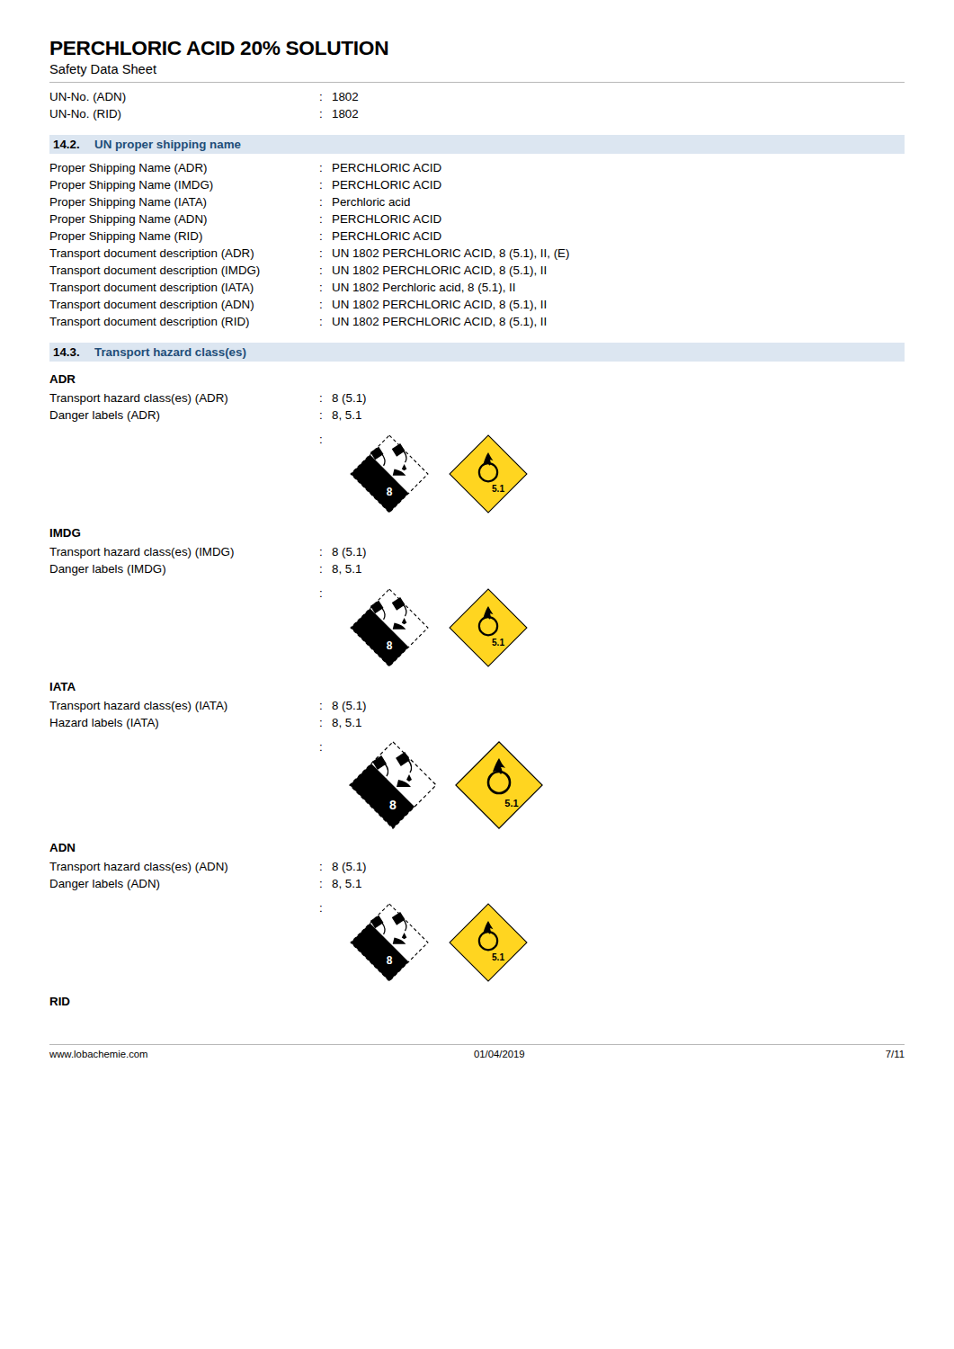PERCHLORIC ACID 20% SOLUTION
Safety Data Sheet
| UN-No. (ADN) | : | 1802 |
| UN-No. (RID) | : | 1802 |
14.2. UN proper shipping name
| Proper Shipping Name (ADR) | : | PERCHLORIC ACID |
| Proper Shipping Name (IMDG) | : | PERCHLORIC ACID |
| Proper Shipping Name (IATA) | : | Perchloric acid |
| Proper Shipping Name (ADN) | : | PERCHLORIC ACID |
| Proper Shipping Name (RID) | : | PERCHLORIC ACID |
| Transport document description (ADR) | : | UN 1802 PERCHLORIC ACID, 8 (5.1), II, (E) |
| Transport document description (IMDG) | : | UN 1802 PERCHLORIC ACID, 8 (5.1), II |
| Transport document description (IATA) | : | UN 1802 Perchloric acid, 8 (5.1), II |
| Transport document description (ADN) | : | UN 1802 PERCHLORIC ACID, 8 (5.1), II |
| Transport document description (RID) | : | UN 1802 PERCHLORIC ACID, 8 (5.1), II |
14.3. Transport hazard class(es)
ADR
| Transport hazard class(es) (ADR) | : | 8 (5.1) |
| Danger labels (ADR) | : | 8, 5.1 |
:
8 5.1
IMDG
| Transport hazard class(es) (IMDG) | : | 8 (5.1) |
| Danger labels (IMDG) | : | 8, 5.1 |
:
8 5.1
IATA
| Transport hazard class(es) (IATA) | : | 8 (5.1) |
| Hazard labels (IATA) | : | 8, 5.1 |
:
8 5.1
ADN
| Transport hazard class(es) (ADN) | : | 8 (5.1) |
| Danger labels (ADN) | : | 8, 5.1 |
:
8 5.1
RID
www.lobachemie.com
01/04/2019
7/11